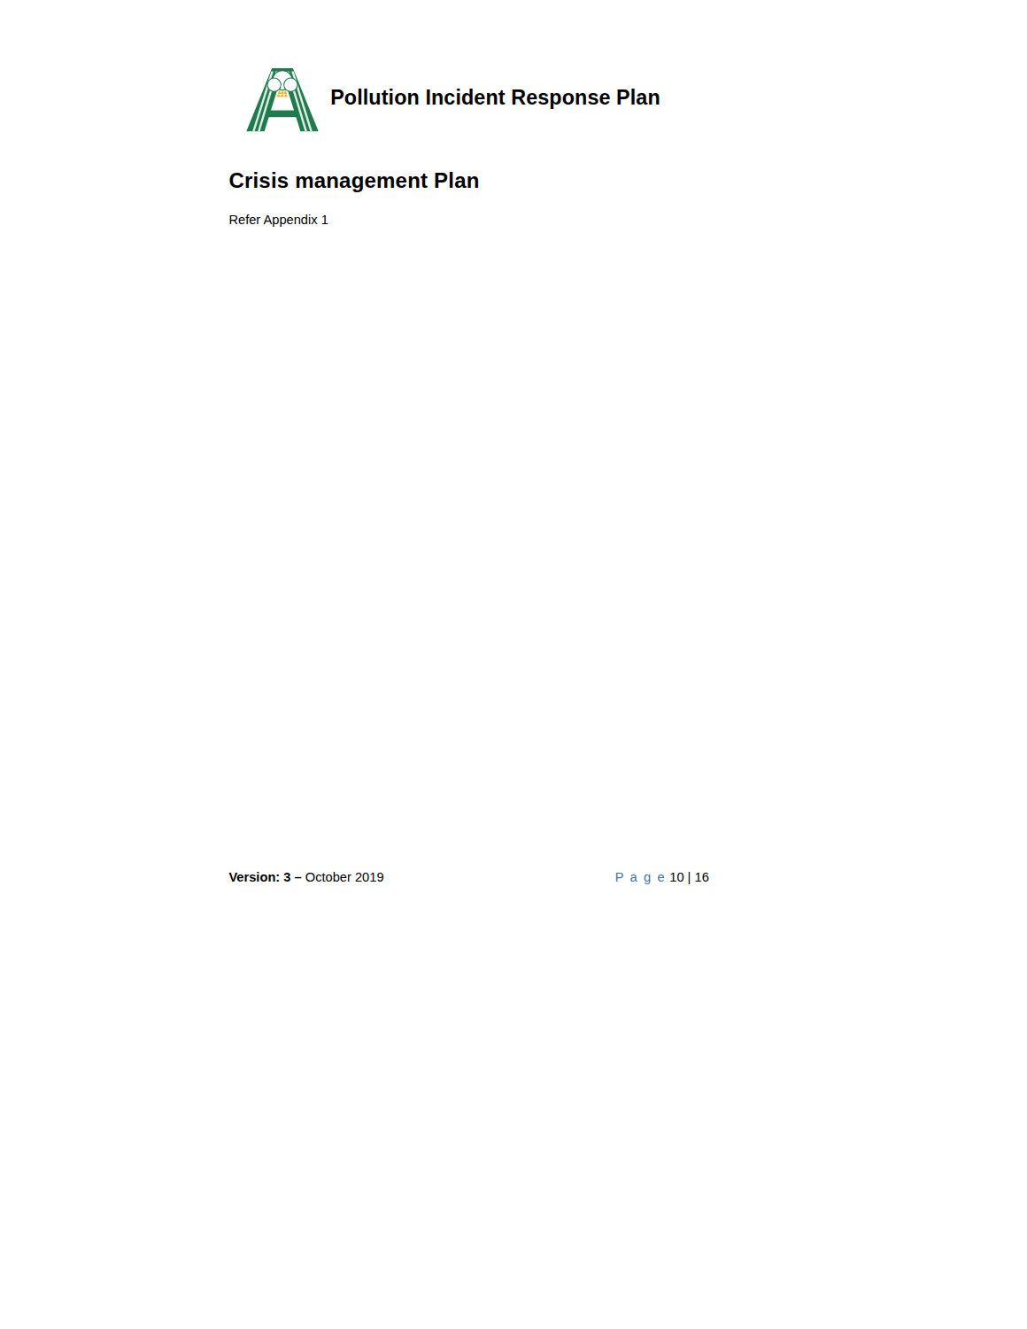Pollution Incident Response Plan
Crisis management Plan
Refer Appendix 1
Version: 3 – October 2019
P a g e 10 | 16